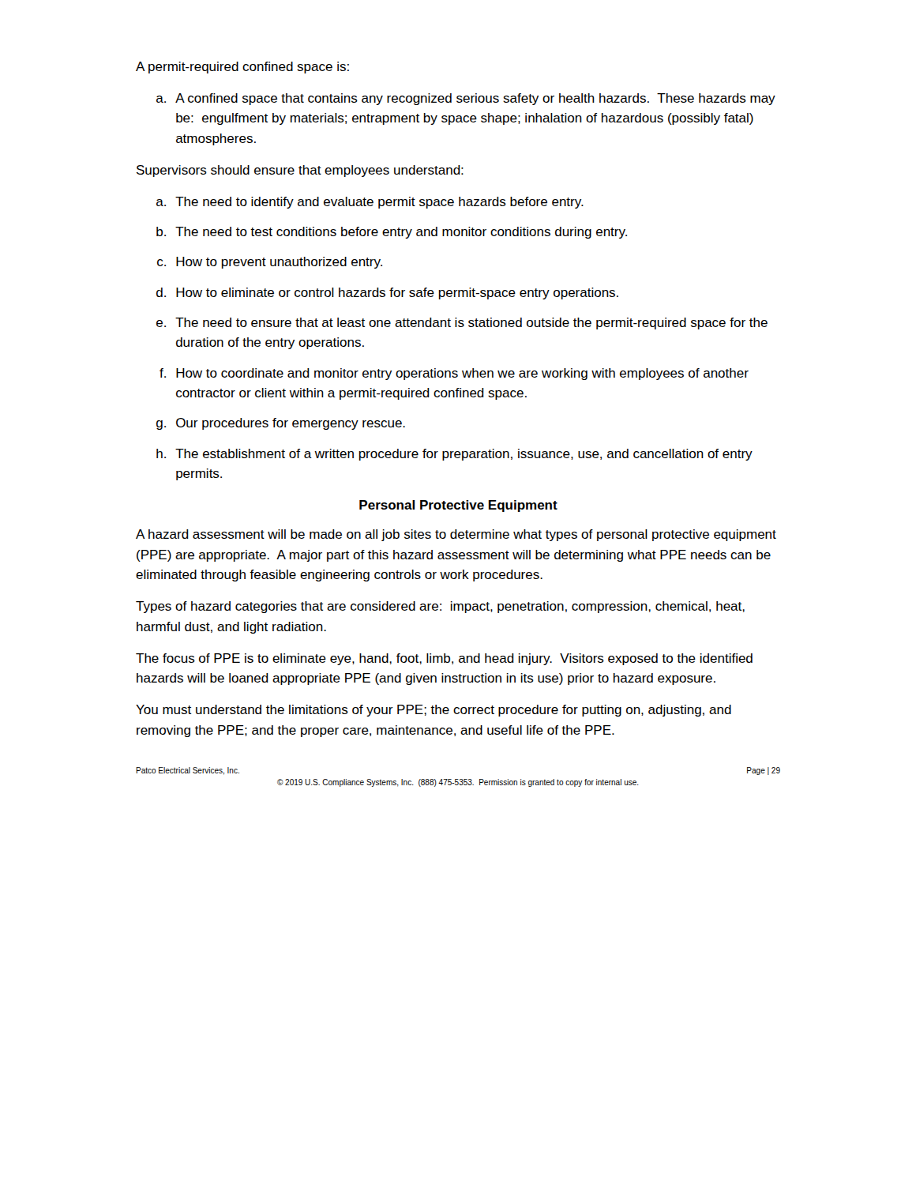A permit-required confined space is:
A confined space that contains any recognized serious safety or health hazards. These hazards may be: engulfment by materials; entrapment by space shape; inhalation of hazardous (possibly fatal) atmospheres.
Supervisors should ensure that employees understand:
The need to identify and evaluate permit space hazards before entry.
The need to test conditions before entry and monitor conditions during entry.
How to prevent unauthorized entry.
How to eliminate or control hazards for safe permit-space entry operations.
The need to ensure that at least one attendant is stationed outside the permit-required space for the duration of the entry operations.
How to coordinate and monitor entry operations when we are working with employees of another contractor or client within a permit-required confined space.
Our procedures for emergency rescue.
The establishment of a written procedure for preparation, issuance, use, and cancellation of entry permits.
Personal Protective Equipment
A hazard assessment will be made on all job sites to determine what types of personal protective equipment (PPE) are appropriate. A major part of this hazard assessment will be determining what PPE needs can be eliminated through feasible engineering controls or work procedures.
Types of hazard categories that are considered are: impact, penetration, compression, chemical, heat, harmful dust, and light radiation.
The focus of PPE is to eliminate eye, hand, foot, limb, and head injury. Visitors exposed to the identified hazards will be loaned appropriate PPE (and given instruction in its use) prior to hazard exposure.
You must understand the limitations of your PPE; the correct procedure for putting on, adjusting, and removing the PPE; and the proper care, maintenance, and useful life of the PPE.
Patco Electrical Services, Inc. Page | 29
© 2019 U.S. Compliance Systems, Inc. (888) 475-5353. Permission is granted to copy for internal use.